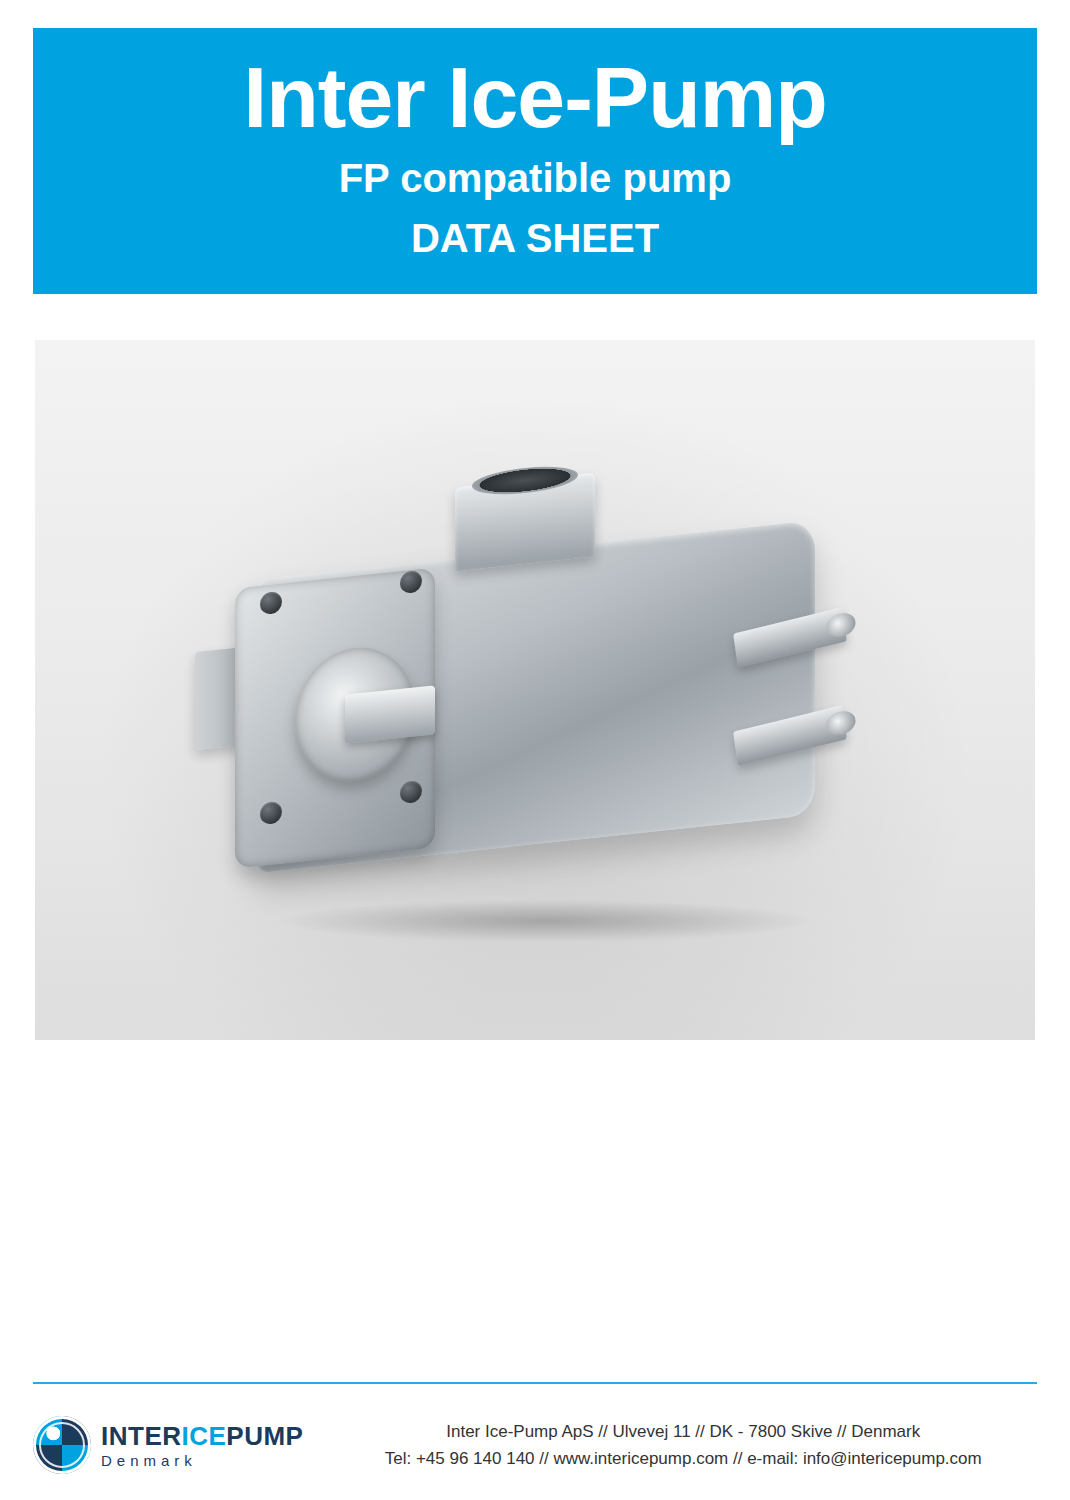Inter Ice-Pump
FP compatible pump
DATA SHEET
INTERICEPUMP
Denmark
Inter Ice-Pump ApS // Ulvevej 11 // DK - 7800 Skive // Denmark
Tel: +45 96 140 140 // www.intericepump.com // e-mail: info@intericepump.com